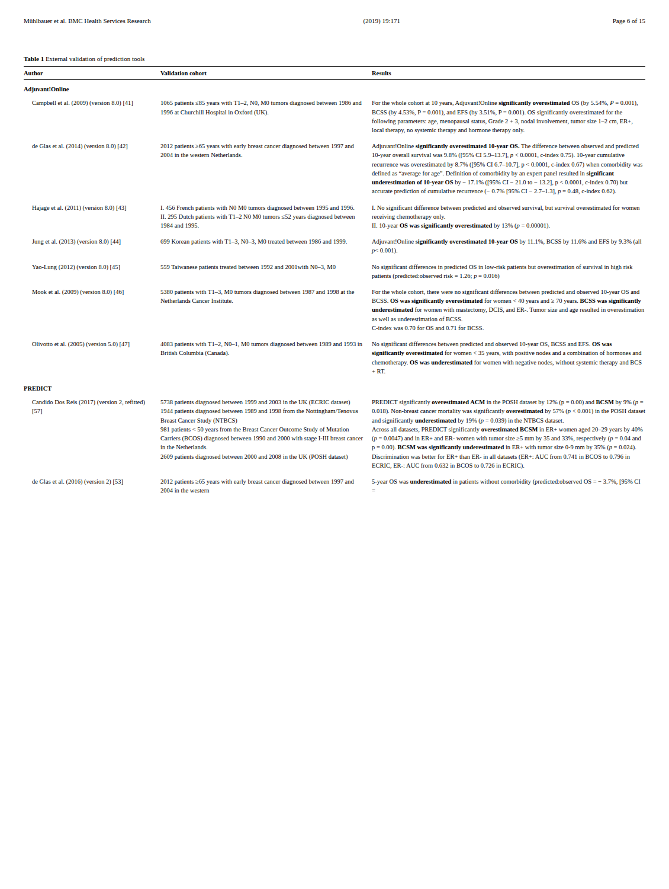Mühlbauer et al. BMC Health Services Research
(2019) 19:171
Page 6 of 15
Table 1 External validation of prediction tools
| Author | Validation cohort | Results |
| --- | --- | --- |
| Adjuvant!Online |
| Campbell et al. (2009) (version 8.0) [41] | 1065 patients ≤85 years with T1–2, N0, M0 tumors diagnosed between 1986 and 1996 at Churchill Hospital in Oxford (UK). | For the whole cohort at 10 years, Adjuvant!Online significantly overestimated OS (by 5.54%, P = 0.001), BCSS (by 4.53%, P = 0.001), and EFS (by 3.51%, P = 0.001). OS significantly overestimated for the following parameters: age, menopausal status, Grade 2 + 3, nodal involvement, tumor size 1–2 cm, ER+, local therapy, no systemic therapy and hormone therapy only. |
| de Glas et al. (2014) (version 8.0) [42] | 2012 patients ≥65 years with early breast cancer diagnosed between 1997 and 2004 in the western Netherlands. | Adjuvant!Online significantly overestimated 10-year OS. The difference between observed and predicted 10-year overall survival was 9.8% ([95% CI 5.9–13.7], p < 0.0001, c-index 0.75). 10-year cumulative recurrence was overestimated by 8.7% ([95% CI 6.7–10.7], p < 0.0001, c-index 0.67) when comorbidity was defined as “average for age”. Definition of comorbidity by an expert panel resulted in significant underestimation of 10-year OS by − 17.1% ([95% CI − 21.0 to − 13.2], p < 0.0001, c-index 0.70) but accurate prediction of cumulative recurrence (− 0.7% [95% CI − 2.7–1.3], p = 0.48, c-index 0.62). |
| Hajage et al. (2011) (version 8.0) [43] | I. 456 French patients with N0 M0 tumors diagnosed between 1995 and 1996. II. 295 Dutch patients with T1–2 N0 M0 tumors ≤52 years diagnosed between 1984 and 1995. | I. No significant difference between predicted and observed survival, but survival overestimated for women receiving chemotherapy only. II. 10-year OS was significantly overestimated by 13% ( p = 0.00001). |
| Jung et al. (2013) (version 8.0) [44] | 699 Korean patients with T1–3, N0–3, M0 treated between 1986 and 1999. | Adjuvant!Online significantly overestimated 10-year OS by 11.1%, BCSS by 11.6% and EFS by 9.3% (all p < 0.001). |
| Yao-Lung (2012) (version 8.0) [45] | 559 Taiwanese patients treated between 1992 and 2001with N0–3, M0 | No significant differences in predicted OS in low-risk patients but overestimation of survival in high risk patients (predicted:observed risk = 1.26; p = 0.016) |
| Mook et al. (2009) (version 8.0) [46] | 5380 patients with T1–3, M0 tumors diagnosed between 1987 and 1998 at the Netherlands Cancer Institute. | For the whole cohort, there were no significant differences between predicted and observed 10-year OS and BCSS. OS was significantly overestimated for women < 40 years and ≥ 70 years. BCSS was significantly underestimated for women with mastectomy, DCIS, and ER-. Tumor size and age resulted in overestimation as well as underestimation of BCSS. C-index was 0.70 for OS and 0.71 for BCSS. |
| Olivotto et al. (2005) (version 5.0) [47] | 4083 patients with T1–2, N0–1, M0 tumors diagnosed between 1989 and 1993 in British Columbia (Canada). | No significant differences between predicted and observed 10-year OS, BCSS and EFS. OS was significantly overestimated for women < 35 years, with positive nodes and a combination of hormones and chemotherapy. OS was underestimated for women with negative nodes, without systemic therapy and BCS + RT. |
| PREDICT |
| Candido Dos Reis (2017) (version 2, refitted) [57] | 5738 patients diagnosed between 1999 and 2003 in the UK (ECRIC dataset) 1944 patients diagnosed between 1989 and 1998 from the Nottingham/Tenovus Breast Cancer Study (NTBCS) 981 patients < 50 years from the Breast Cancer Outcome Study of Mutation Carriers (BCOS) diagnosed between 1990 and 2000 with stage I-III breast cancer in the Netherlands. 2609 patients diagnosed between 2000 and 2008 in the UK (POSH dataset) | PREDICT significantly overestimated ACM in the POSH dataset by 12% (p = 0.00) and BCSM by 9% ( p = 0.018). Non-breast cancer mortality was significantly overestimated by 57% ( p < 0.001) in the POSH dataset and significantly underestimated by 19% ( p = 0.039) in the NTBCS dataset. Across all datasets, PREDICT significantly overestimated BCSM in ER+ women aged 20–29 years by 40% ( p = 0.0047) and in ER+ and ER- women with tumor size ≥5 mm by 35 and 33%, respectively ( p = 0.04 and p = 0.00). BCSM was significantly underestimated in ER+ with tumor size 0-9 mm by 35% ( p = 0.024). Discrimination was better for ER+ than ER- in all datasets (ER+: AUC from 0.741 in BCOS to 0.796 in ECRIC, ER-: AUC from 0.632 in BCOS to 0.726 in ECRIC). |
| de Glas et al. (2016) (version 2) [53] | 2012 patients ≥65 years with early breast cancer diagnosed between 1997 and 2004 in the western | 5-year OS was underestimated in patients without comorbidity (predicted:observed OS = − 3.7%, [95% CI = |